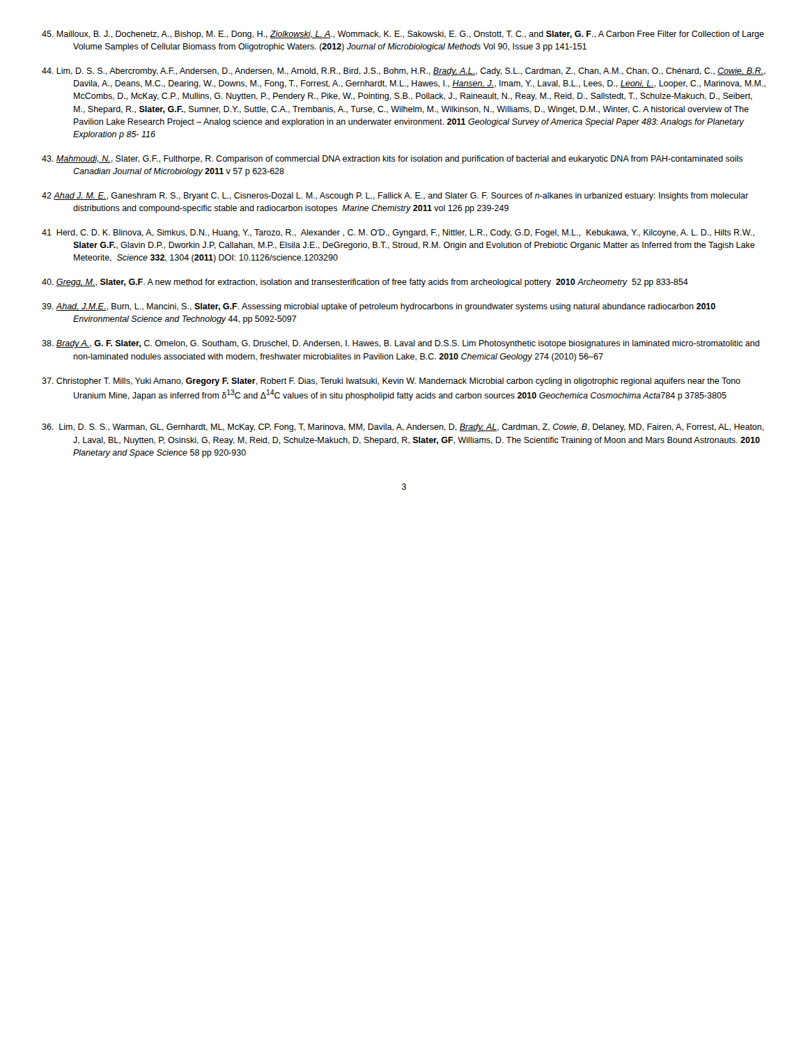45. Mailloux, B. J., Dochenetz, A., Bishop, M. E., Dong, H., Ziolkowski, L. A., Wommack, K. E., Sakowski, E. G., Onstott, T. C., and Slater, G. F., A Carbon Free Filter for Collection of Large Volume Samples of Cellular Biomass from Oligotrophic Waters. (2012) Journal of Microbiological Methods Vol 90, Issue 3 pp 141-151
44. Lim, D. S. S., Abercromby, A.F., Andersen, D., Andersen, M., Arnold, R.R., Bird, J.S., Bohm, H.R., Brady, A.L., Cady, S.L., Cardman, Z., Chan, A.M., Chan, O., Chénard, C., Cowie, B.R., Davila, A., Deans, M.C., Dearing, W., Downs, M., Fong, T., Forrest, A., Gernhardt, M.L., Hawes, I., Hansen, J., Imam, Y., Laval, B.L., Lees, D., Leoni, L., Looper, C., Marinova, M.M., McCombs, D., McKay, C.P., Mullins, G. Nuytten, P., Pendery R., Pike, W., Pointing, S.B., Pollack, J., Raineault, N., Reay, M., Reid, D., Sallstedt, T., Schulze-Makuch, D., Seibert, M., Shepard, R., Slater, G.F., Sumner, D.Y., Suttle, C.A., Trembanis, A., Turse, C., Wilhelm, M., Wilkinson, N., Williams, D., Winget, D.M., Winter, C. A historical overview of The Pavilion Lake Research Project – Analog science and exploration in an underwater environment. 2011 Geological Survey of America Special Paper 483: Analogs for Planetary Exploration p 85- 116
43. Mahmoudi, N., Slater, G.F., Fulthorpe, R. Comparison of commercial DNA extraction kits for isolation and purification of bacterial and eukaryotic DNA from PAH-contaminated soils Canadian Journal of Microbiology 2011 v 57 p 623-628
42 Ahad J. M. E., Ganeshram R. S., Bryant C. L., Cisneros-Dozal L. M., Ascough P. L., Fallick A. E., and Slater G. F. Sources of n-alkanes in urbanized estuary: Insights from molecular distributions and compound-specific stable and radiocarbon isotopes Marine Chemistry 2011 vol 126 pp 239-249
41 Herd, C. D. K. Blinova, A, Simkus, D.N., Huang, Y., Tarozo, R., Alexander , C. M. O'D., Gyngard, F., Nittler, L.R., Cody, G.D, Fogel, M.L., Kebukawa, Y., Kilcoyne, A. L. D., Hilts R.W., Slater G.F., Glavin D.P., Dworkin J.P, Callahan, M.P., Elsila J.E., DeGregorio, B.T., Stroud, R.M. Origin and Evolution of Prebiotic Organic Matter as Inferred from the Tagish Lake Meteorite, Science 332, 1304 (2011) DOI: 10.1126/science.1203290
40. Gregg, M., Slater, G.F. A new method for extraction, isolation and transesterification of free fatty acids from archeological pottery 2010 Archeometry 52 pp 833-854
39. Ahad, J.M.E., Burn, L., Mancini, S., Slater, G.F. Assessing microbial uptake of petroleum hydrocarbons in groundwater systems using natural abundance radiocarbon 2010 Environmental Science and Technology 44, pp 5092-5097
38. Brady A., G. F. Slater, C. Omelon, G. Southam, G. Druschel, D. Andersen, I. Hawes, B. Laval and D.S.S. Lim Photosynthetic isotope biosignatures in laminated micro-stromatolitic and non-laminated nodules associated with modern, freshwater microbialites in Pavilion Lake, B.C. 2010 Chemical Geology 274 (2010) 56–67
37. Christopher T. Mills, Yuki Amano, Gregory F. Slater, Robert F. Dias, Teruki Iwatsuki, Kevin W. Mandernack Microbial carbon cycling in oligotrophic regional aquifers near the Tono Uranium Mine, Japan as inferred from δ13C and Δ14C values of in situ phospholipid fatty acids and carbon sources 2010 Geochemica Cosmochima Acta784 p 3785-3805
36. Lim, D. S. S., Warman, GL, Gernhardt, ML, McKay, CP, Fong, T, Marinova, MM, Davila, A, Andersen, D, Brady, AL, Cardman, Z, Cowie, B, Delaney, MD, Fairen, A, Forrest, AL, Heaton, J, Laval, BL, Nuytten, P, Osinski, G, Reay, M, Reid, D, Schulze-Makuch, D, Shepard, R, Slater, GF, Williams, D. The Scientific Training of Moon and Mars Bound Astronauts. 2010 Planetary and Space Science 58 pp 920-930
3